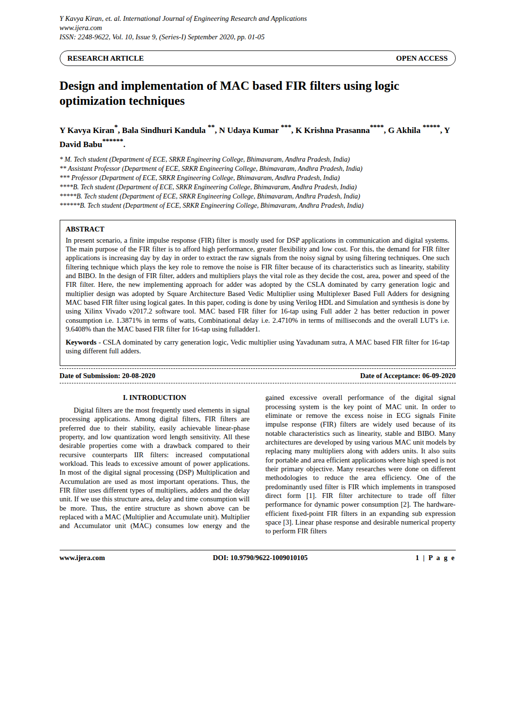Y Kavya Kiran, et. al. International Journal of Engineering Research and Applications
www.ijera.com
ISSN: 2248-9622, Vol. 10, Issue 9, (Series-I) September 2020, pp. 01-05
RESEARCH ARTICLE OPEN ACCESS
Design and implementation of MAC based FIR filters using logic optimization techniques
Y Kavya Kiran*, Bala Sindhuri Kandula **, N Udaya Kumar ***, K Krishna Prasanna****, G Akhila *****, Y David Babu******.
* M. Tech student (Department of ECE, SRKR Engineering College, Bhimavaram, Andhra Pradesh, India)
** Assistant Professor (Department of ECE, SRKR Engineering College, Bhimavaram, Andhra Pradesh, India)
*** Professor (Department of ECE, SRKR Engineering College, Bhimavaram, Andhra Pradesh, India)
****B. Tech student (Department of ECE, SRKR Engineering College, Bhimavaram, Andhra Pradesh, India)
*****B. Tech student (Department of ECE, SRKR Engineering College, Bhimavaram, Andhra Pradesh, India)
******B. Tech student (Department of ECE, SRKR Engineering College, Bhimavaram, Andhra Pradesh, India)
Abstract
In present scenario, a finite impulse response (FIR) filter is mostly used for DSP applications in communication and digital systems. The main purpose of the FIR filter is to afford high performance, greater flexibility and low cost. For this, the demand for FIR filter applications is increasing day by day in order to extract the raw signals from the noisy signal by using filtering techniques. One such filtering technique which plays the key role to remove the noise is FIR filter because of its characteristics such as linearity, stability and BIBO. In the design of FIR filter, adders and multipliers plays the vital role as they decide the cost, area, power and speed of the FIR filter. Here, the new implementing approach for adder was adopted by the CSLA dominated by carry generation logic and multiplier design was adopted by Square Architecture Based Vedic Multiplier using Multiplexer Based Full Adders for designing MAC based FIR filter using logical gates. In this paper, coding is done by using Verilog HDL and Simulation and synthesis is done by using Xilinx Vivado v2017.2 software tool. MAC based FIR filter for 16-tap using Full adder 2 has better reduction in power consumption i.e. 1.3871% in terms of watts, Combinational delay i.e. 2.4710% in terms of milliseconds and the overall LUT's i.e. 9.6408% than the MAC based FIR filter for 16-tap using fulladder1.
Keywords - CSLA dominated by carry generation logic, Vedic multiplier using Yavadunam sutra, A MAC based FIR filter for 16-tap using different full adders.
Date of Submission: 20-08-2020 Date of Acceptance: 06-09-2020
I. Introduction
Digital filters are the most frequently used elements in signal processing applications. Among digital filters, FIR filters are preferred due to their stability, easily achievable linear-phase property, and low quantization word length sensitivity. All these desirable properties come with a drawback compared to their recursive counterparts IIR filters: increased computational workload. This leads to excessive amount of power applications. In most of the digital signal processing (DSP) Multiplication and Accumulation are used as most important operations. Thus, the FIR filter uses different types of multipliers, adders and the delay unit. If we use this structure area, delay and time consumption will be more. Thus, the entire structure as shown above can be replaced with a MAC (Multiplier and Accumulate unit). Multiplier and Accumulator unit (MAC) consumes low energy and the gained excessive overall performance of the digital signal processing system is the key point of MAC unit. In order to eliminate or remove the excess noise in ECG signals Finite impulse response (FIR) filters are widely used because of its notable characteristics such as linearity, stable and BIBO. Many architectures are developed by using various MAC unit models by replacing many multipliers along with adders units. It also suits for portable and area efficient applications where high speed is not their primary objective. Many researches were done on different methodologies to reduce the area efficiency. One of the predominantly used filter is FIR which implements in transposed direct form [1]. FIR filter architecture to trade off filter performance for dynamic power consumption [2]. The hardware-efficient fixed-point FIR filters in an expanding sub expression space [3]. Linear phase response and desirable numerical property to perform FIR filters
www.ijera.com DOI: 10.9790/9622-1009010105 1 | P a g e